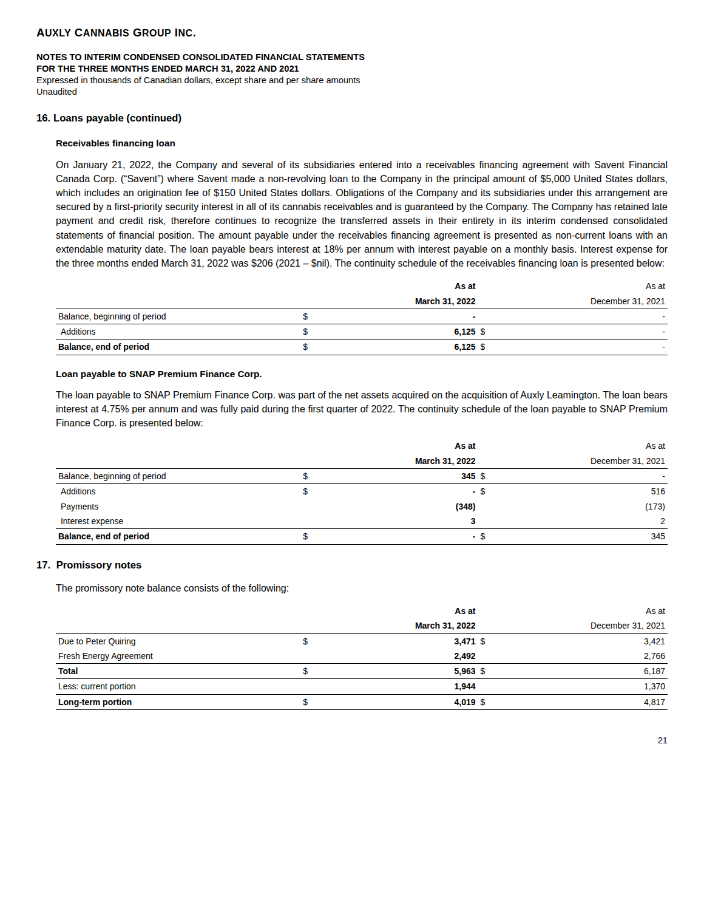AUXLY CANNABIS GROUP INC.
NOTES TO INTERIM CONDENSED CONSOLIDATED FINANCIAL STATEMENTS
FOR THE THREE MONTHS ENDED MARCH 31, 2022 AND 2021
Expressed in thousands of Canadian dollars, except share and per share amounts
Unaudited
16. Loans payable (continued)
Receivables financing loan
On January 21, 2022, the Company and several of its subsidiaries entered into a receivables financing agreement with Savent Financial Canada Corp. (“Savent”) where Savent made a non-revolving loan to the Company in the principal amount of $5,000 United States dollars, which includes an origination fee of $150 United States dollars. Obligations of the Company and its subsidiaries under this arrangement are secured by a first-priority security interest in all of its cannabis receivables and is guaranteed by the Company. The Company has retained late payment and credit risk, therefore continues to recognize the transferred assets in their entirety in its interim condensed consolidated statements of financial position. The amount payable under the receivables financing agreement is presented as non-current loans with an extendable maturity date. The loan payable bears interest at 18% per annum with interest payable on a monthly basis. Interest expense for the three months ended March 31, 2022 was $206 (2021 – $nil). The continuity schedule of the receivables financing loan is presented below:
| | | As at | | As at |
| --- | --- | --- | --- | --- |
| | | March 31, 2022 | | December 31, 2021 |
| Balance, beginning of period | $ | - | | - |
| Additions | $ | 6,125 | $ | - |
| Balance, end of period | $ | 6,125 | $ | - |
Loan payable to SNAP Premium Finance Corp.
The loan payable to SNAP Premium Finance Corp. was part of the net assets acquired on the acquisition of Auxly Leamington. The loan bears interest at 4.75% per annum and was fully paid during the first quarter of 2022. The continuity schedule of the loan payable to SNAP Premium Finance Corp. is presented below:
| | | As at | | As at |
| --- | --- | --- | --- | --- |
| | | March 31, 2022 | | December 31, 2021 |
| Balance, beginning of period | $ | 345 | $ | - |
| Additions | $ | - | $ | 516 |
| Payments | | (348) | | (173) |
| Interest expense | | 3 | | 2 |
| Balance, end of period | $ | - | $ | 345 |
17. Promissory notes
The promissory note balance consists of the following:
| | | As at | | As at |
| --- | --- | --- | --- | --- |
| | | March 31, 2022 | | December 31, 2021 |
| Due to Peter Quiring | $ | 3,471 | $ | 3,421 |
| Fresh Energy Agreement | | 2,492 | | 2,766 |
| Total | $ | 5,963 | $ | 6,187 |
| Less: current portion | | 1,944 | | 1,370 |
| Long-term portion | $ | 4,019 | $ | 4,817 |
21